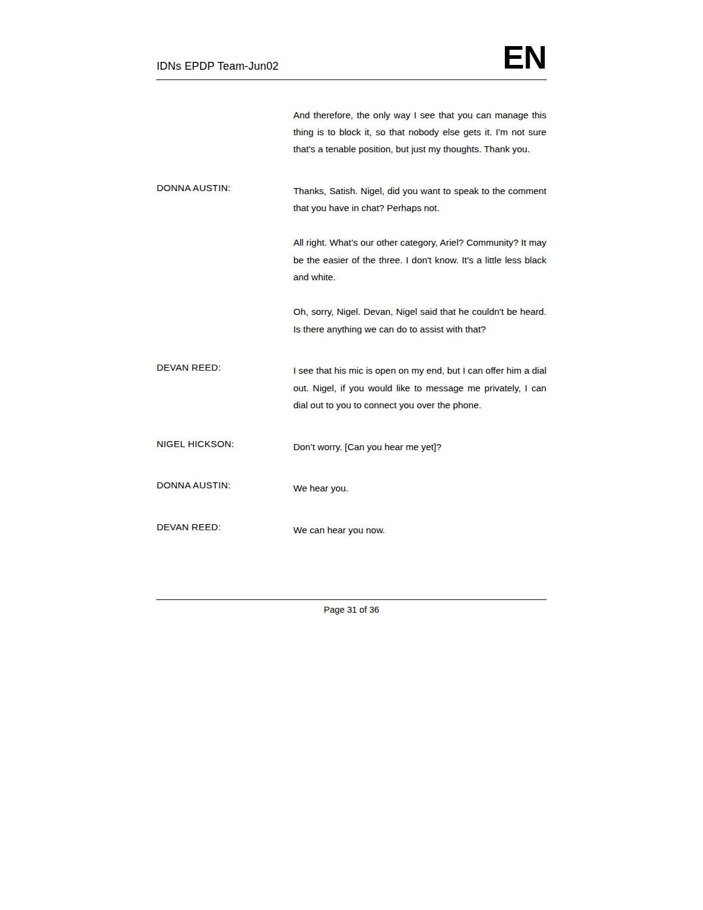IDNs EPDP Team-Jun02
EN
| | And therefore, the only way I see that you can manage this thing is to block it, so that nobody else gets it. I'm not sure that's a tenable position, but just my thoughts. Thank you. |
| DONNA AUSTIN: | Thanks, Satish. Nigel, did you want to speak to the comment that you have in chat? Perhaps not. All right. What’s our other category, Ariel? Community? It may be the easier of the three. I don't know. It's a little less black and white. Oh, sorry, Nigel. Devan, Nigel said that he couldn't be heard. Is there anything we can do to assist with that? |
| DEVAN REED: | I see that his mic is open on my end, but I can offer him a dial out. Nigel, if you would like to message me privately, I can dial out to you to connect you over the phone. |
| NIGEL HICKSON: | Don’t worry. [Can you hear me yet]? |
| DONNA AUSTIN: | We hear you. |
| DEVAN REED: | We can hear you now. |
Page 31 of 36